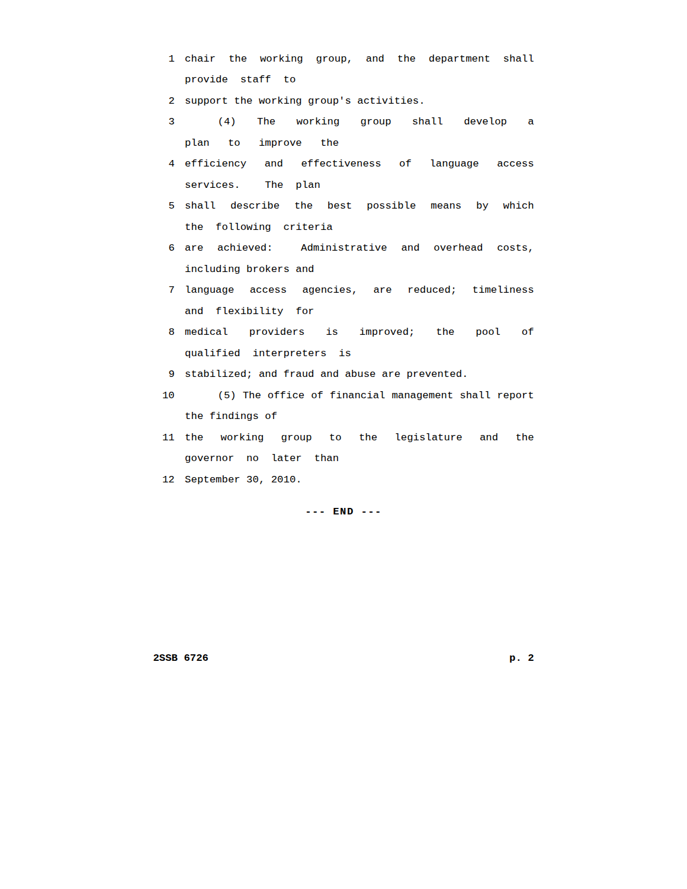chair the working group, and the department shall provide staff to
support the working group's activities.
(4) The working group shall develop a plan to improve the
efficiency and effectiveness of language access services. The plan
shall describe the best possible means by which the following criteria
are achieved: Administrative and overhead costs, including brokers and
language access agencies, are reduced; timeliness and flexibility for
medical providers is improved; the pool of qualified interpreters is
stabilized; and fraud and abuse are prevented.
(5) The office of financial management shall report the findings of
the working group to the legislature and the governor no later than
September 30, 2010.
--- END ---
2SSB 6726 p. 2